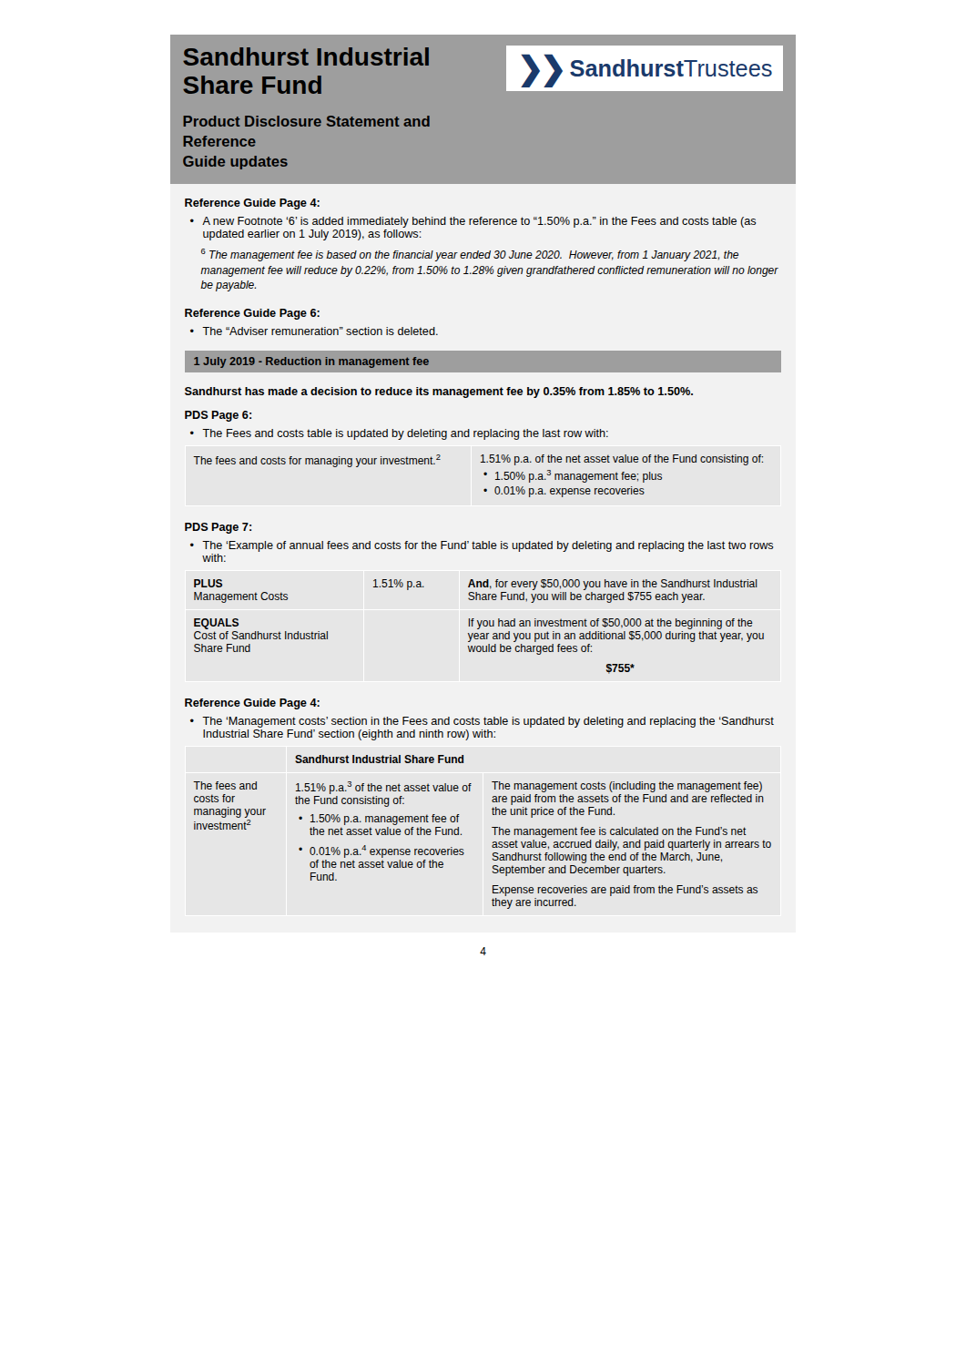Sandhurst Industrial Share Fund
Product Disclosure Statement and Reference
Guide updates
❯❯ SandhurstTrustees
Reference Guide Page 4:
A new Footnote ‘6’ is added immediately behind the reference to “1.50% p.a.” in the Fees and costs table (as updated earlier on 1 July 2019), as follows:
6 The management fee is based on the financial year ended 30 June 2020. However, from 1 January 2021, the management fee will reduce by 0.22%, from 1.50% to 1.28% given grandfathered conflicted remuneration will no longer be payable.
Reference Guide Page 6:
The “Adviser remuneration” section is deleted.
1 July 2019 - Reduction in management fee
Sandhurst has made a decision to reduce its management fee by 0.35% from 1.85% to 1.50%.
PDS Page 6:
The Fees and costs table is updated by deleting and replacing the last row with:
| The fees and costs for managing your investment. 2 | 1.51% p.a. of the net asset value of the Fund consisting of: 1.50% p.a. 3 management fee; plus 0.01% p.a. expense recoveries |
PDS Page 7:
The ‘Example of annual fees and costs for the Fund’ table is updated by deleting and replacing the last two rows with:
| PLUS Management Costs | 1.51% p.a. | And , for every $50,000 you have in the Sandhurst Industrial Share Fund, you will be charged $755 each year. |
| EQUALS Cost of Sandhurst Industrial Share Fund | | If you had an investment of $50,000 at the beginning of the year and you put in an additional $5,000 during that year, you would be charged fees of: $755* |
Reference Guide Page 4:
The ‘Management costs’ section in the Fees and costs table is updated by deleting and replacing the ‘Sandhurst Industrial Share Fund’ section (eighth and ninth row) with:
| | Sandhurst Industrial Share Fund |
| The fees and costs for managing your investment 2 | 1.51% p.a. 3 of the net asset value of the Fund consisting of: 1.50% p.a. management fee of the net asset value of the Fund. 0.01% p.a. 4 expense recoveries of the net asset value of the Fund. | The management costs (including the management fee) are paid from the assets of the Fund and are reflected in the unit price of the Fund. The management fee is calculated on the Fund’s net asset value, accrued daily, and paid quarterly in arrears to Sandhurst following the end of the March, June, September and December quarters. Expense recoveries are paid from the Fund’s assets as they are incurred. |
4